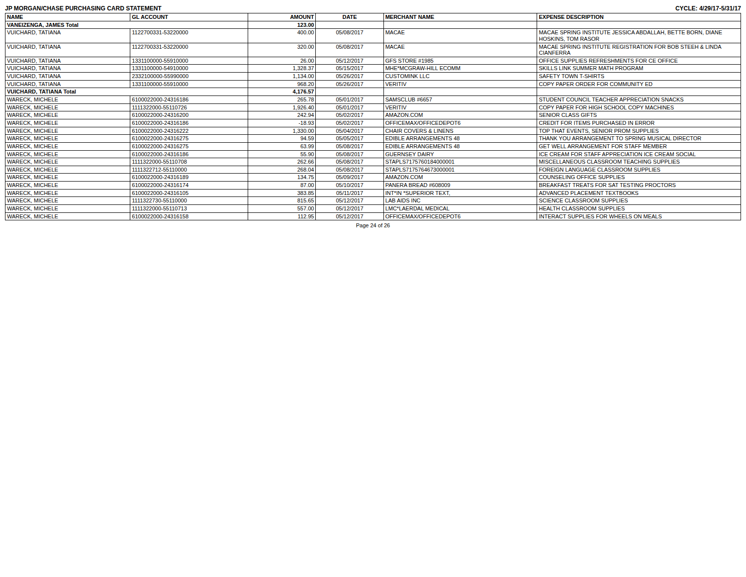JP MORGAN/CHASE PURCHASING CARD STATEMENT CYCLE: 4/29/17-5/31/17
| NAME | GL ACCOUNT | AMOUNT | DATE | MERCHANT NAME | EXPENSE DESCRIPTION |
| --- | --- | --- | --- | --- | --- |
| VANEIZENGA, JAMES Total | 123.00 | | | |
| VUICHARD, TATIANA | 1122700331-53220000 | 400.00 | 05/08/2017 | MACAE | MACAE SPRING INSTITUTE JESSICA ABDALLAH, BETTE BORN, DIANE HOSKINS, TOM RASOR |
| VUICHARD, TATIANA | 1122700331-53220000 | 320.00 | 05/08/2017 | MACAE | MACAE SPRING INSTITUTE REGISTRATION FOR BOB STEEH & LINDA CIANFERRA |
| VUICHARD, TATIANA | 1331100000-55910000 | 26.00 | 05/12/2017 | GFS STORE #1985 | OFFICE SUPPLIES REFRESHMENTS FOR CE OFFICE |
| VUICHARD, TATIANA | 1331100000-54910000 | 1,328.37 | 05/15/2017 | MHE*MCGRAW-HILL ECOMM | SKILLS LINK SUMMER MATH PROGRAM |
| VUICHARD, TATIANA | 2332100000-55990000 | 1,134.00 | 05/26/2017 | CUSTOMINK LLC | SAFETY TOWN T-SHIRTS |
| VUICHARD, TATIANA | 1331100000-55910000 | 968.20 | 05/26/2017 | VERITIV | COPY PAPER ORDER FOR COMMUNITY ED |
| VUICHARD, TATIANA Total | 4,176.57 | | | |
| WARECK, MICHELE | 6100022000-24316186 | 265.78 | 05/01/2017 | SAMSCLUB #6657 | STUDENT COUNCIL TEACHER APPRECIATION SNACKS |
| WARECK, MICHELE | 1111322000-55110726 | 1,926.40 | 05/01/2017 | VERITIV | COPY PAPER FOR HIGH SCHOOL COPY MACHINES |
| WARECK, MICHELE | 6100022000-24316200 | 242.94 | 05/02/2017 | AMAZON.COM | SENIOR CLASS GIFTS |
| WARECK, MICHELE | 6100022000-24316186 | -18.93 | 05/02/2017 | OFFICEMAX/OFFICEDEPOT6 | CREDIT FOR ITEMS PURCHASED IN ERROR |
| WARECK, MICHELE | 6100022000-24316222 | 1,330.00 | 05/04/2017 | CHAIR COVERS & LINENS | TOP THAT EVENTS, SENIOR PROM SUPPLIES |
| WARECK, MICHELE | 6100022000-24316275 | 94.59 | 05/05/2017 | EDIBLE ARRANGEMENTS 48 | THANK YOU ARRANGEMENT TO SPRING MUSICAL DIRECTOR |
| WARECK, MICHELE | 6100022000-24316275 | 63.99 | 05/08/2017 | EDIBLE ARRANGEMENTS 48 | GET WELL ARRANGEMENT FOR STAFF MEMBER |
| WARECK, MICHELE | 6100022000-24316186 | 55.90 | 05/08/2017 | GUERNSEY DAIRY | ICE CREAM FOR STAFF APPRECIATION ICE CREAM SOCIAL |
| WARECK, MICHELE | 1111322000-55110708 | 262.66 | 05/08/2017 | STAPLS7175760184000001 | MISCELLANEOUS CLASSROOM TEACHING SUPPLIES |
| WARECK, MICHELE | 1111322712-55110000 | 268.04 | 05/08/2017 | STAPLS7175764673000001 | FOREIGN LANGUAGE CLASSROOM SUPPLIES |
| WARECK, MICHELE | 6100022000-24316189 | 134.75 | 05/09/2017 | AMAZON.COM | COUNSELING OFFICE SUPPLIES |
| WARECK, MICHELE | 6100022000-24316174 | 87.00 | 05/10/2017 | PANERA BREAD #608009 | BREAKFAST TREATS FOR SAT TESTING PROCTORS |
| WARECK, MICHELE | 6100022000-24316105 | 383.85 | 05/11/2017 | INT*IN *SUPERIOR TEXT, | ADVANCED PLACEMENT TEXTBOOKS |
| WARECK, MICHELE | 1111322730-55110000 | 815.65 | 05/12/2017 | LAB AIDS INC | SCIENCE CLASSROOM SUPPLIES |
| WARECK, MICHELE | 1111322000-55110713 | 557.00 | 05/12/2017 | LMC*LAERDAL MEDICAL | HEALTH CLASSROOM SUPPLIES |
| WARECK, MICHELE | 6100022000-24316158 | 112.95 | 05/12/2017 | OFFICEMAX/OFFICEDEPOT6 | INTERACT SUPPLIES FOR WHEELS ON MEALS |
Page 24 of 26